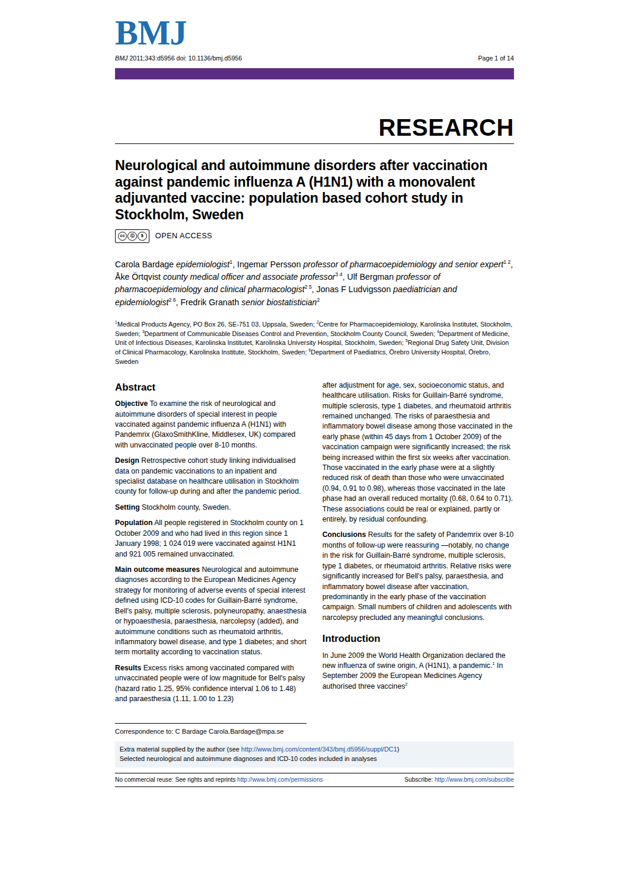BMJ
BMJ 2011;343:d5956 doi: 10.1136/bmj.d5956
Page 1 of 14
RESEARCH
Neurological and autoimmune disorders after vaccination against pandemic influenza A (H1N1) with a monovalent adjuvanted vaccine: population based cohort study in Stockholm, Sweden
ccⒸ$ OPEN ACCESS
Carola Bardage epidemiologist1, Ingemar Persson professor of pharmacoepidemiology and senior expert1 2, Åke Örtqvist county medical officer and associate professor3 4, Ulf Bergman professor of pharmacoepidemiology and clinical pharmacologist2 5, Jonas F Ludvigsson paediatrician and epidemiologist2 6, Fredrik Granath senior biostatistician2
1Medical Products Agency, PO Box 26, SE-751 03, Uppsala, Sweden; 2Centre for Pharmacoepidemiology, Karolinska Institutet, Stockholm, Sweden; 3Department of Communicable Diseases Control and Prevention, Stockholm County Council, Sweden; 4Department of Medicine, Unit of Infectious Diseases, Karolinska Institutet, Karolinska University Hospital, Stockholm, Sweden; 5Regional Drug Safety Unit, Division of Clinical Pharmacology, Karolinska Institute, Stockholm, Sweden; 6Department of Paediatrics, Örebro University Hospital, Örebro, Sweden
Abstract
Objective To examine the risk of neurological and autoimmune disorders of special interest in people vaccinated against pandemic influenza A (H1N1) with Pandemrix (GlaxoSmithKline, Middlesex, UK) compared with unvaccinated people over 8-10 months.
Design Retrospective cohort study linking individualised data on pandemic vaccinations to an inpatient and specialist database on healthcare utilisation in Stockholm county for follow-up during and after the pandemic period.
Setting Stockholm county, Sweden.
Population All people registered in Stockholm county on 1 October 2009 and who had lived in this region since 1 January 1998; 1 024 019 were vaccinated against H1N1 and 921 005 remained unvaccinated.
Main outcome measures Neurological and autoimmune diagnoses according to the European Medicines Agency strategy for monitoring of adverse events of special interest defined using ICD-10 codes for Guillain-Barré syndrome, Bell's palsy, multiple sclerosis, polyneuropathy, anaesthesia or hypoaesthesia, paraesthesia, narcolepsy (added), and autoimmune conditions such as rheumatoid arthritis, inflammatory bowel disease, and type 1 diabetes; and short term mortality according to vaccination status.
Results Excess risks among vaccinated compared with unvaccinated people were of low magnitude for Bell's palsy (hazard ratio 1.25, 95% confidence interval 1.06 to 1.48) and paraesthesia (1.11, 1.00 to 1.23)
after adjustment for age, sex, socioeconomic status, and healthcare utilisation. Risks for Guillain-Barré syndrome, multiple sclerosis, type 1 diabetes, and rheumatoid arthritis remained unchanged. The risks of paraesthesia and inflammatory bowel disease among those vaccinated in the early phase (within 45 days from 1 October 2009) of the vaccination campaign were significantly increased; the risk being increased within the first six weeks after vaccination. Those vaccinated in the early phase were at a slightly reduced risk of death than those who were unvaccinated (0.94, 0.91 to 0.98), whereas those vaccinated in the late phase had an overall reduced mortality (0.68, 0.64 to 0.71). These associations could be real or explained, partly or entirely, by residual confounding.
Conclusions Results for the safety of Pandemrix over 8-10 months of follow-up were reassuring —notably, no change in the risk for Guillain-Barré syndrome, multiple sclerosis, type 1 diabetes, or rheumatoid arthritis. Relative risks were significantly increased for Bell's palsy, paraesthesia, and inflammatory bowel disease after vaccination, predominantly in the early phase of the vaccination campaign. Small numbers of children and adolescents with narcolepsy precluded any meaningful conclusions.
Introduction
In June 2009 the World Health Organization declared the new influenza of swine origin, A (H1N1), a pandemic.1 In September 2009 the European Medicines Agency authorised three vaccines2
Correspondence to: C Bardage Carola.Bardage@mpa.se
Extra material supplied by the author (see http://www.bmj.com/content/343/bmj.d5956/suppl/DC1)
Selected neurological and autoimmune diagnoses and ICD-10 codes included in analyses
No commercial reuse: See rights and reprints http://www.bmj.com/permissions
Subscribe: http://www.bmj.com/subscribe